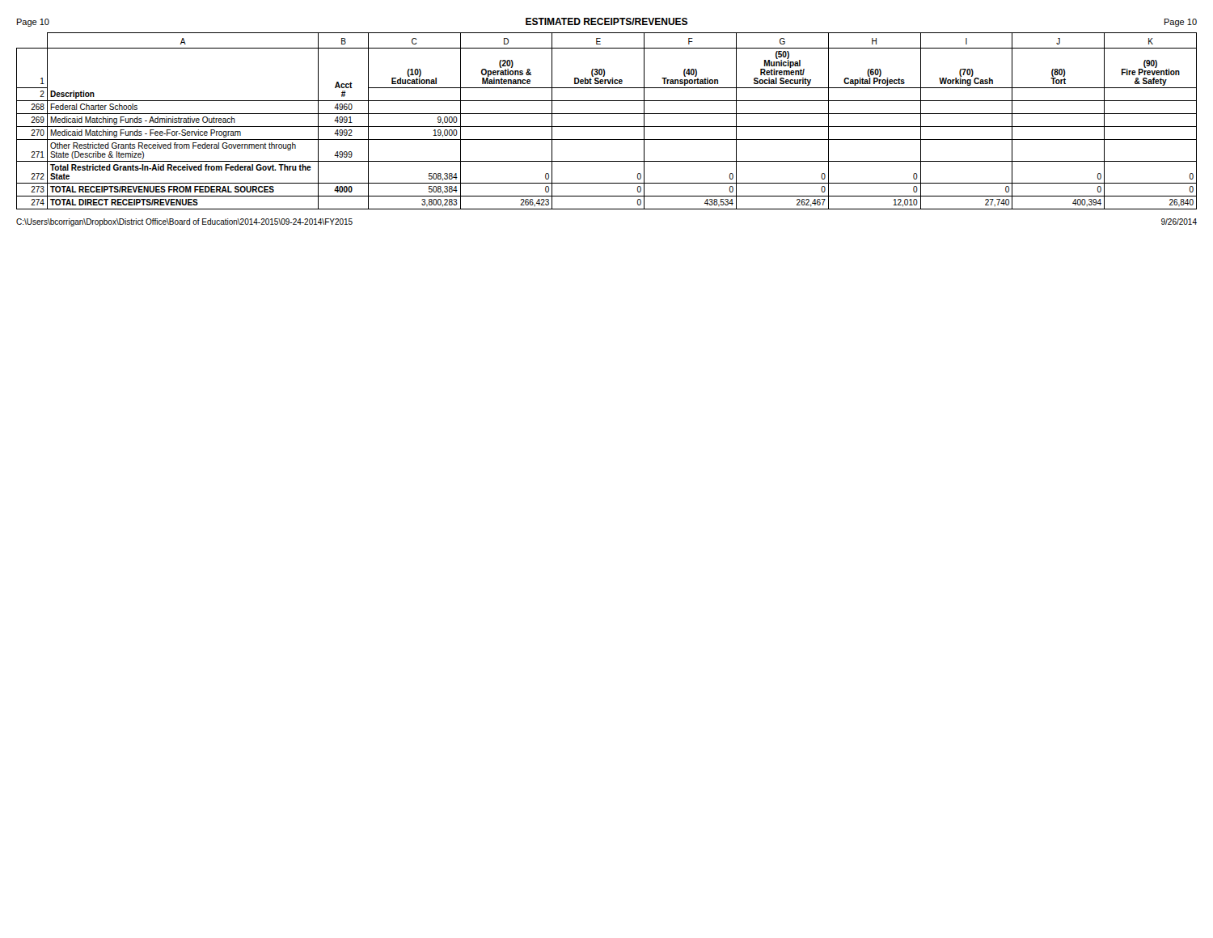Page 10
ESTIMATED RECEIPTS/REVENUES
Page 10
| | A | B | C | D | E | F | G | H | I | J | K |
| --- | --- | --- | --- | --- | --- | --- | --- | --- | --- | --- | --- |
| 1 | Description | Acct # | (10) Educational | (20) Operations & Maintenance | (30) Debt Service | (40) Transportation | (50) Municipal Retirement/ Social Security | (60) Capital Projects | (70) Working Cash | (80) Tort | (90) Fire Prevention & Safety |
| 2 | | | | | | | | | |
| 268 | Federal Charter Schools | 4960 | | | | | | | | | |
| 269 | Medicaid Matching Funds - Administrative Outreach | 4991 | 9,000 | | | | | | | | |
| 270 | Medicaid Matching Funds - Fee-For-Service Program | 4992 | 19,000 | | | | | | | | |
| 271 | Other Restricted Grants Received from Federal Government through State (Describe & Itemize) | 4999 | | | | | | | | | |
| 272 | Total Restricted Grants-In-Aid Received from Federal Govt. Thru the State | | 508,384 | 0 | 0 | 0 | 0 | 0 | | 0 | 0 |
| 273 | TOTAL RECEIPTS/REVENUES FROM FEDERAL SOURCES | 4000 | 508,384 | 0 | 0 | 0 | 0 | 0 | 0 | 0 | 0 |
| 274 | TOTAL DIRECT RECEIPTS/REVENUES | | 3,800,283 | 266,423 | 0 | 438,534 | 262,467 | 12,010 | 27,740 | 400,394 | 26,840 |
C:\Users\bcorrigan\Dropbox\District Office\Board of Education\2014-2015\09-24-2014\FY2015
9/26/2014